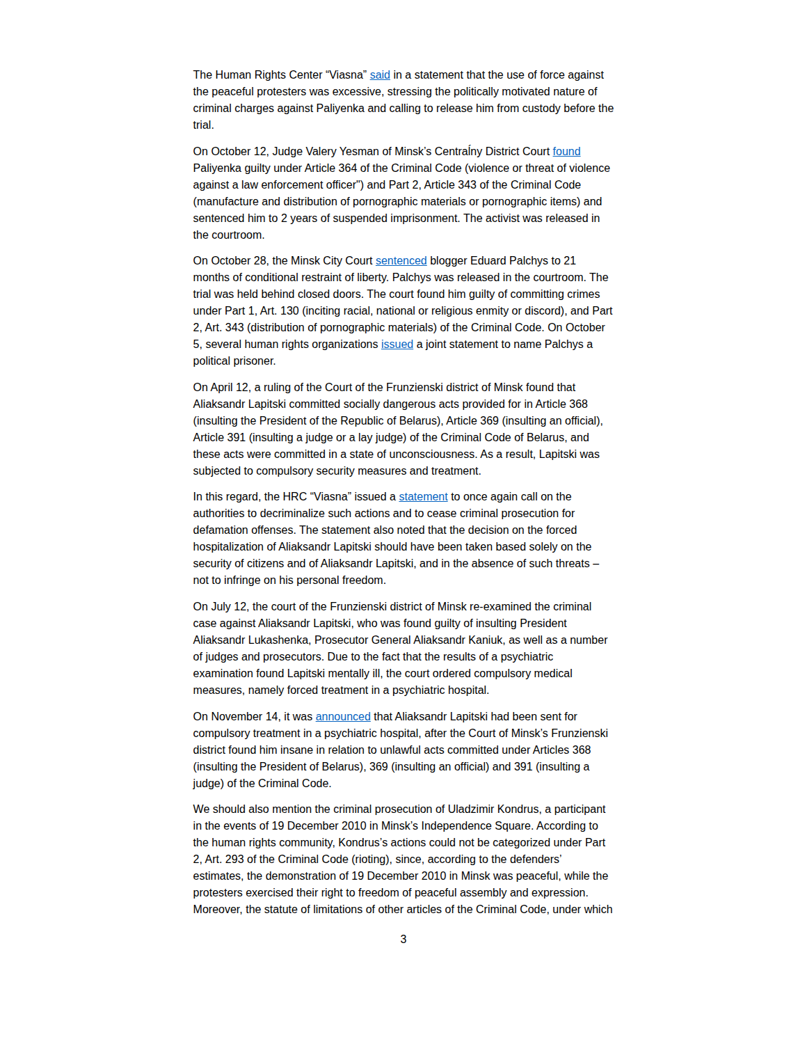The Human Rights Center “Viasna” said in a statement that the use of force against the peaceful protesters was excessive, stressing the politically motivated nature of criminal charges against Paliyenka and calling to release him from custody before the trial.
On October 12, Judge Valery Yesman of Minsk’s Centraĺny District Court found Paliyenka guilty under Article 364 of the Criminal Code (violence or threat of violence against a law enforcement officer") and Part 2, Article 343 of the Criminal Code (manufacture and distribution of pornographic materials or pornographic items) and sentenced him to 2 years of suspended imprisonment. The activist was released in the courtroom.
On October 28, the Minsk City Court sentenced blogger Eduard Palchys to 21 months of conditional restraint of liberty. Palchys was released in the courtroom. The trial was held behind closed doors. The court found him guilty of committing crimes under Part 1, Art. 130 (inciting racial, national or religious enmity or discord), and Part 2, Art. 343 (distribution of pornographic materials) of the Criminal Code. On October 5, several human rights organizations issued a joint statement to name Palchys a political prisoner.
On April 12, a ruling of the Court of the Frunzienski district of Minsk found that Aliaksandr Lapitski committed socially dangerous acts provided for in Article 368 (insulting the President of the Republic of Belarus), Article 369 (insulting an official), Article 391 (insulting a judge or a lay judge) of the Criminal Code of Belarus, and these acts were committed in a state of unconsciousness. As a result, Lapitski was subjected to compulsory security measures and treatment.
In this regard, the HRC “Viasna” issued a statement to once again call on the authorities to decriminalize such actions and to cease criminal prosecution for defamation offenses. The statement also noted that the decision on the forced hospitalization of Aliaksandr Lapitski should have been taken based solely on the security of citizens and of Aliaksandr Lapitski, and in the absence of such threats – not to infringe on his personal freedom.
On July 12, the court of the Frunzienski district of Minsk re-examined the criminal case against Aliaksandr Lapitski, who was found guilty of insulting President Aliaksandr Lukashenka, Prosecutor General Aliaksandr Kaniuk, as well as a number of judges and prosecutors. Due to the fact that the results of a psychiatric examination found Lapitski mentally ill, the court ordered compulsory medical measures, namely forced treatment in a psychiatric hospital.
On November 14, it was announced that Aliaksandr Lapitski had been sent for compulsory treatment in a psychiatric hospital, after the Court of Minsk’s Frunzienski district found him insane in relation to unlawful acts committed under Articles 368 (insulting the President of Belarus), 369 (insulting an official) and 391 (insulting a judge) of the Criminal Code.
We should also mention the criminal prosecution of Uladzimir Kondrus, a participant in the events of 19 December 2010 in Minsk’s Independence Square. According to the human rights community, Kondrus’s actions could not be categorized under Part 2, Art. 293 of the Criminal Code (rioting), since, according to the defenders’ estimates, the demonstration of 19 December 2010 in Minsk was peaceful, while the protesters exercised their right to freedom of peaceful assembly and expression. Moreover, the statute of limitations of other articles of the Criminal Code, under which
3